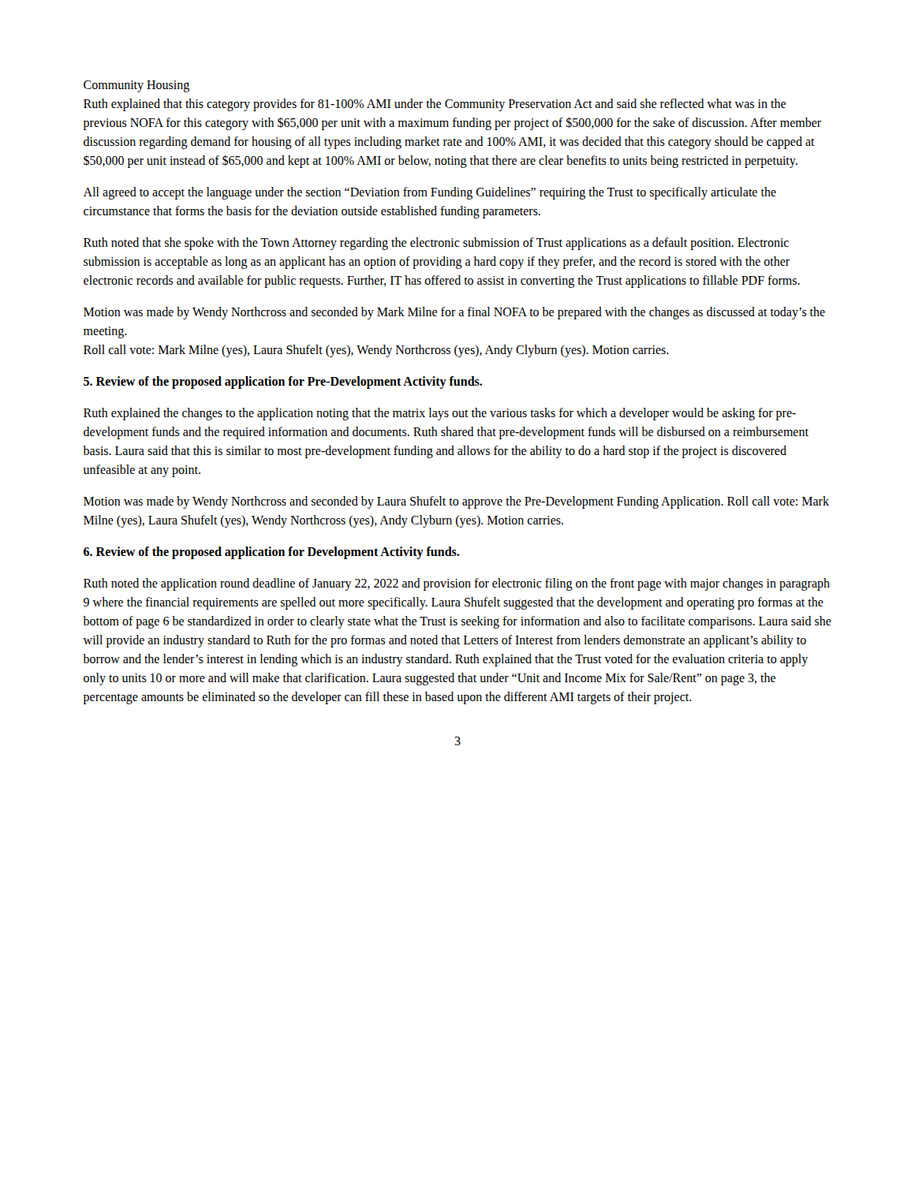Community Housing
Ruth explained that this category provides for 81-100% AMI under the Community Preservation Act and said she reflected what was in the previous NOFA for this category with $65,000 per unit with a maximum funding per project of $500,000 for the sake of discussion. After member discussion regarding demand for housing of all types including market rate and 100% AMI, it was decided that this category should be capped at $50,000 per unit instead of $65,000 and kept at 100% AMI or below, noting that there are clear benefits to units being restricted in perpetuity.
All agreed to accept the language under the section “Deviation from Funding Guidelines” requiring the Trust to specifically articulate the circumstance that forms the basis for the deviation outside established funding parameters.
Ruth noted that she spoke with the Town Attorney regarding the electronic submission of Trust applications as a default position. Electronic submission is acceptable as long as an applicant has an option of providing a hard copy if they prefer, and the record is stored with the other electronic records and available for public requests. Further, IT has offered to assist in converting the Trust applications to fillable PDF forms.
Motion was made by Wendy Northcross and seconded by Mark Milne for a final NOFA to be prepared with the changes as discussed at today’s the meeting.
Roll call vote: Mark Milne (yes), Laura Shufelt (yes), Wendy Northcross (yes), Andy Clyburn (yes). Motion carries.
5. Review of the proposed application for Pre-Development Activity funds.
Ruth explained the changes to the application noting that the matrix lays out the various tasks for which a developer would be asking for pre-development funds and the required information and documents. Ruth shared that pre-development funds will be disbursed on a reimbursement basis. Laura said that this is similar to most pre-development funding and allows for the ability to do a hard stop if the project is discovered unfeasible at any point.
Motion was made by Wendy Northcross and seconded by Laura Shufelt to approve the Pre-Development Funding Application. Roll call vote: Mark Milne (yes), Laura Shufelt (yes), Wendy Northcross (yes), Andy Clyburn (yes). Motion carries.
6. Review of the proposed application for Development Activity funds.
Ruth noted the application round deadline of January 22, 2022 and provision for electronic filing on the front page with major changes in paragraph 9 where the financial requirements are spelled out more specifically. Laura Shufelt suggested that the development and operating pro formas at the bottom of page 6 be standardized in order to clearly state what the Trust is seeking for information and also to facilitate comparisons. Laura said she will provide an industry standard to Ruth for the pro formas and noted that Letters of Interest from lenders demonstrate an applicant’s ability to borrow and the lender’s interest in lending which is an industry standard. Ruth explained that the Trust voted for the evaluation criteria to apply only to units 10 or more and will make that clarification. Laura suggested that under “Unit and Income Mix for Sale/Rent” on page 3, the percentage amounts be eliminated so the developer can fill these in based upon the different AMI targets of their project.
3